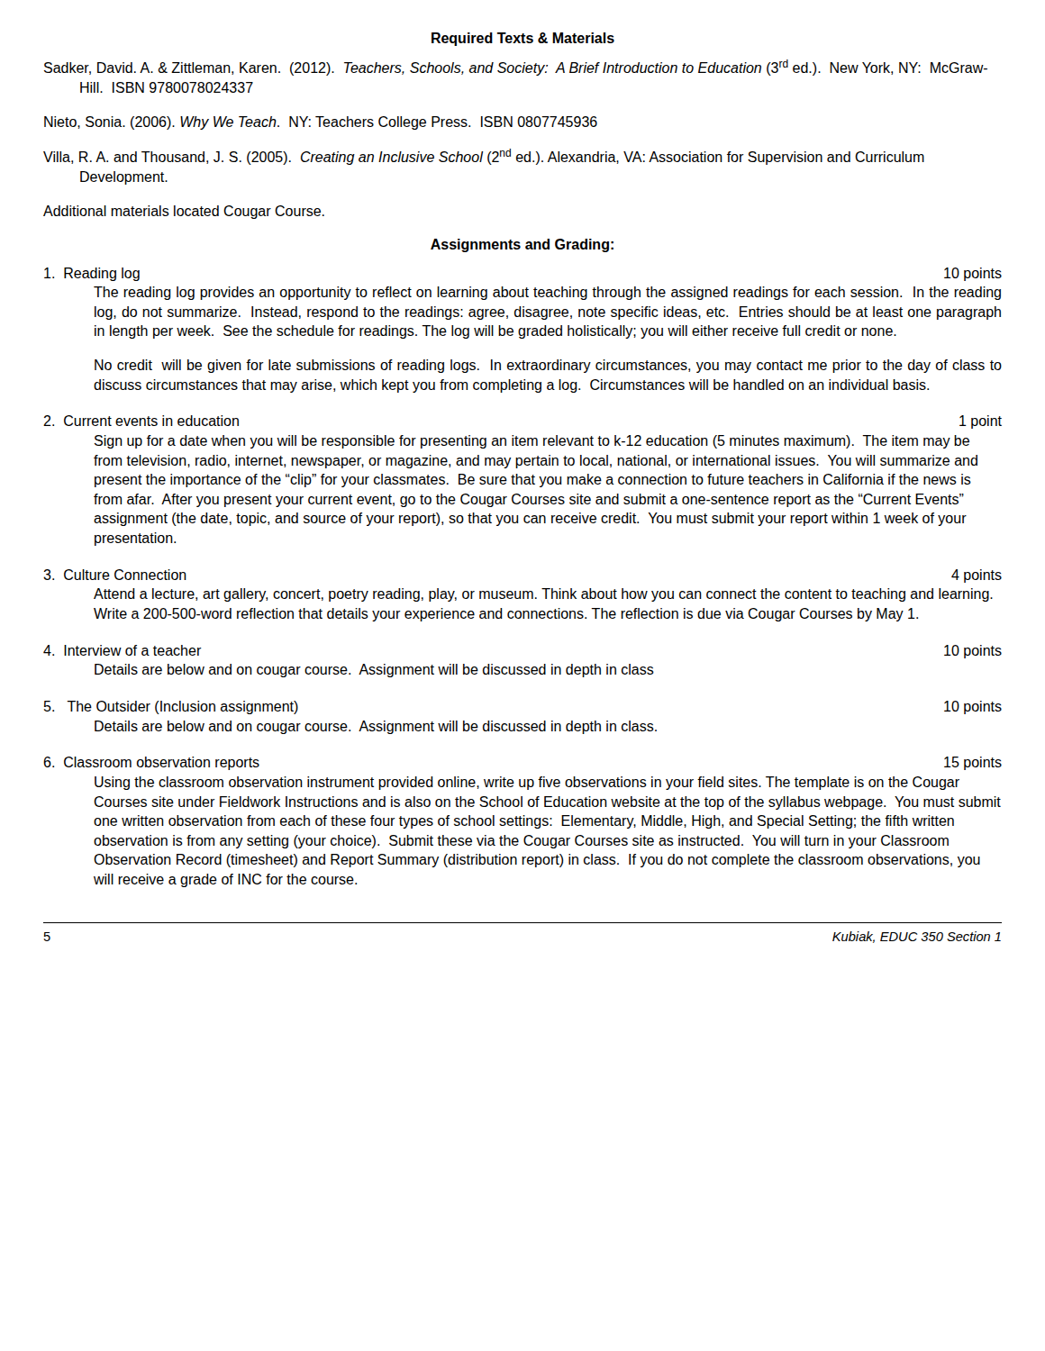Required Texts & Materials
Sadker, David. A. & Zittleman, Karen. (2012). Teachers, Schools, and Society: A Brief Introduction to Education (3rd ed.). New York, NY: McGraw-Hill. ISBN 9780078024337
Nieto, Sonia. (2006). Why We Teach. NY: Teachers College Press. ISBN 0807745936
Villa, R. A. and Thousand, J. S. (2005). Creating an Inclusive School (2nd ed.). Alexandria, VA: Association for Supervision and Curriculum Development.
Additional materials located Cougar Course.
Assignments and Grading:
1. Reading log 10 points
The reading log provides an opportunity to reflect on learning about teaching through the assigned readings for each session. In the reading log, do not summarize. Instead, respond to the readings: agree, disagree, note specific ideas, etc. Entries should be at least one paragraph in length per week. See the schedule for readings. The log will be graded holistically; you will either receive full credit or none.
No credit will be given for late submissions of reading logs. In extraordinary circumstances, you may contact me prior to the day of class to discuss circumstances that may arise, which kept you from completing a log. Circumstances will be handled on an individual basis.
2. Current events in education 1 point
Sign up for a date when you will be responsible for presenting an item relevant to k-12 education (5 minutes maximum). The item may be from television, radio, internet, newspaper, or magazine, and may pertain to local, national, or international issues. You will summarize and present the importance of the “clip” for your classmates. Be sure that you make a connection to future teachers in California if the news is from afar. After you present your current event, go to the Cougar Courses site and submit a one-sentence report as the “Current Events” assignment (the date, topic, and source of your report), so that you can receive credit. You must submit your report within 1 week of your presentation.
3. Culture Connection 4 points
Attend a lecture, art gallery, concert, poetry reading, play, or museum. Think about how you can connect the content to teaching and learning. Write a 200-500-word reflection that details your experience and connections. The reflection is due via Cougar Courses by May 1.
4. Interview of a teacher 10 points
Details are below and on cougar course. Assignment will be discussed in depth in class
5. The Outsider (Inclusion assignment) 10 points
Details are below and on cougar course. Assignment will be discussed in depth in class.
6. Classroom observation reports 15 points
Using the classroom observation instrument provided online, write up five observations in your field sites. The template is on the Cougar Courses site under Fieldwork Instructions and is also on the School of Education website at the top of the syllabus webpage. You must submit one written observation from each of these four types of school settings: Elementary, Middle, High, and Special Setting; the fifth written observation is from any setting (your choice). Submit these via the Cougar Courses site as instructed. You will turn in your Classroom Observation Record (timesheet) and Report Summary (distribution report) in class. If you do not complete the classroom observations, you will receive a grade of INC for the course.
5 Kubiak, EDUC 350 Section 1